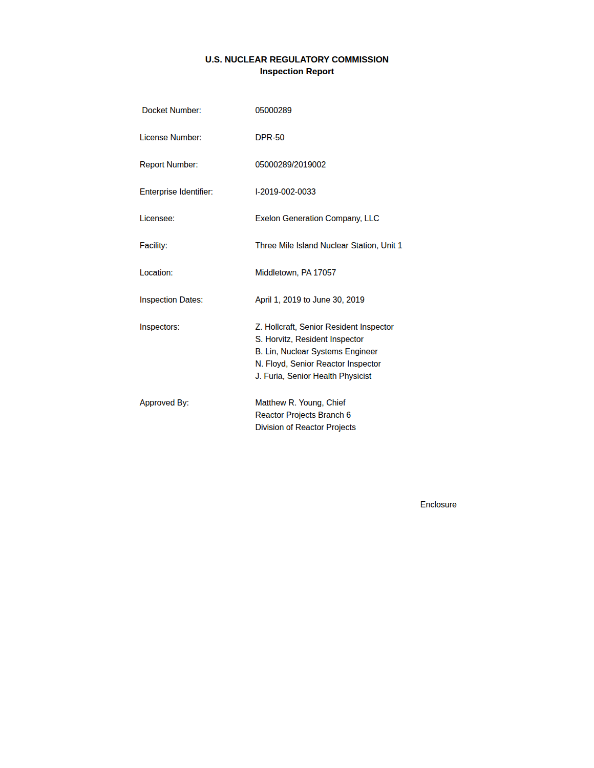U.S. NUCLEAR REGULATORY COMMISSION
Inspection Report
| Docket Number: | 05000289 |
| License Number: | DPR-50 |
| Report Number: | 05000289/2019002 |
| Enterprise Identifier: | I-2019-002-0033 |
| Licensee: | Exelon Generation Company, LLC |
| Facility: | Three Mile Island Nuclear Station, Unit 1 |
| Location: | Middletown, PA 17057 |
| Inspection Dates: | April 1, 2019 to June 30, 2019 |
| Inspectors: | Z. Hollcraft, Senior Resident Inspector S. Horvitz, Resident Inspector B. Lin, Nuclear Systems Engineer N. Floyd, Senior Reactor Inspector J. Furia, Senior Health Physicist |
| Approved By: | Matthew R. Young, Chief Reactor Projects Branch 6 Division of Reactor Projects |
Enclosure